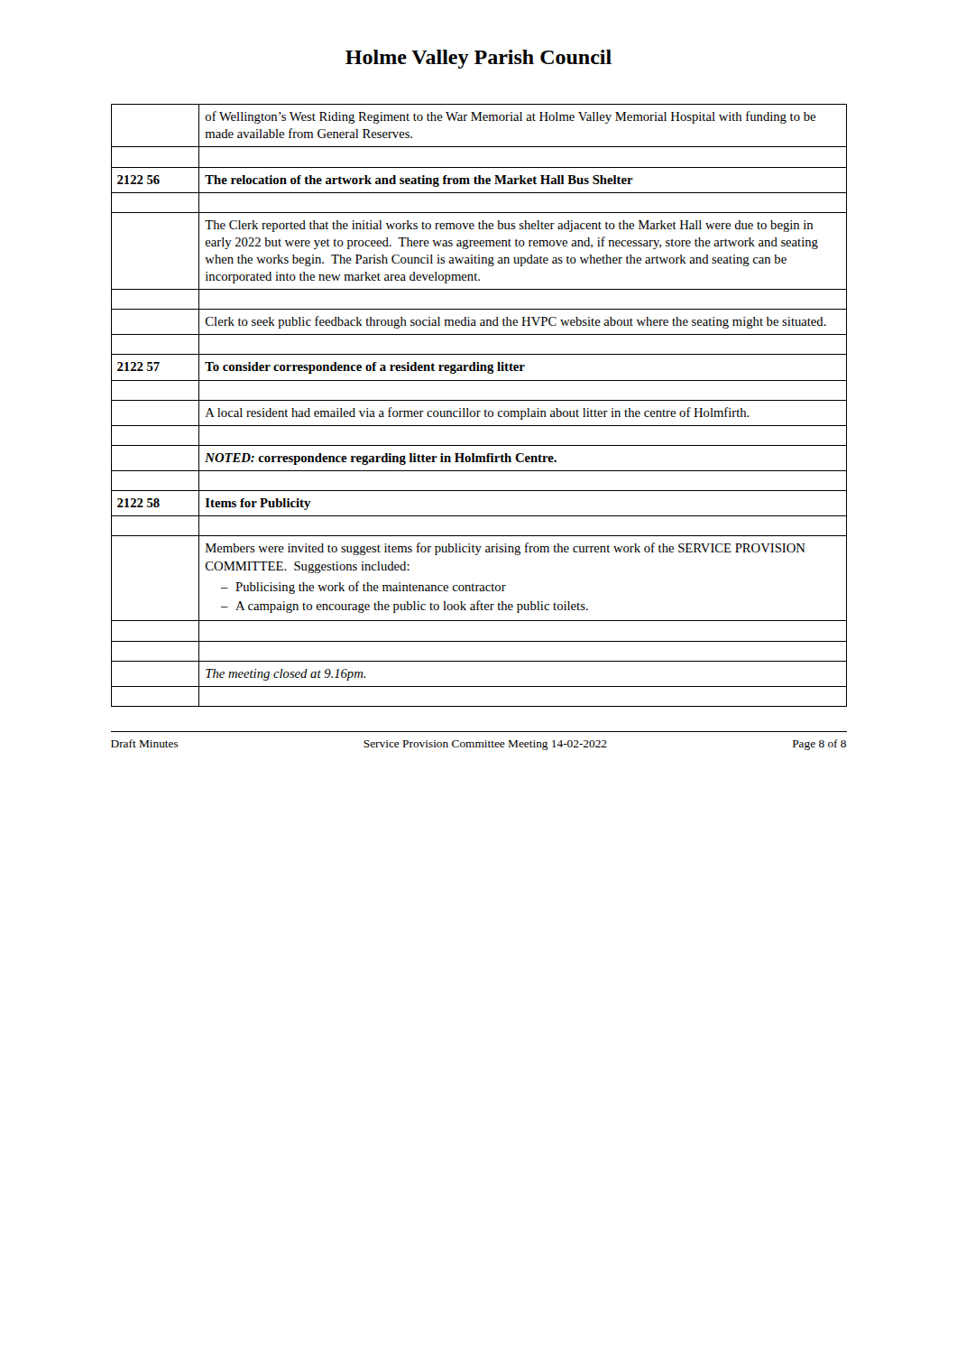Holme Valley Parish Council
| | of Wellington’s West Riding Regiment to the War Memorial at Holme Valley Memorial Hospital with funding to be made available from General Reserves. |
| 2122 56 | The relocation of the artwork and seating from the Market Hall Bus Shelter |
| | The Clerk reported that the initial works to remove the bus shelter adjacent to the Market Hall were due to begin in early 2022 but were yet to proceed. There was agreement to remove and, if necessary, store the artwork and seating when the works begin. The Parish Council is awaiting an update as to whether the artwork and seating can be incorporated into the new market area development. |
| | Clerk to seek public feedback through social media and the HVPC website about where the seating might be situated. |
| 2122 57 | To consider correspondence of a resident regarding litter |
| | A local resident had emailed via a former councillor to complain about litter in the centre of Holmfirth. |
| | NOTED: correspondence regarding litter in Holmfirth Centre. |
| 2122 58 | Items for Publicity |
| | Members were invited to suggest items for publicity arising from the current work of the SERVICE PROVISION COMMITTEE. Suggestions included: Publicising the work of the maintenance contractor A campaign to encourage the public to look after the public toilets. |
| | The meeting closed at 9.16pm. |
Draft Minutes
Service Provision Committee Meeting 14-02-2022
Page 8 of 8